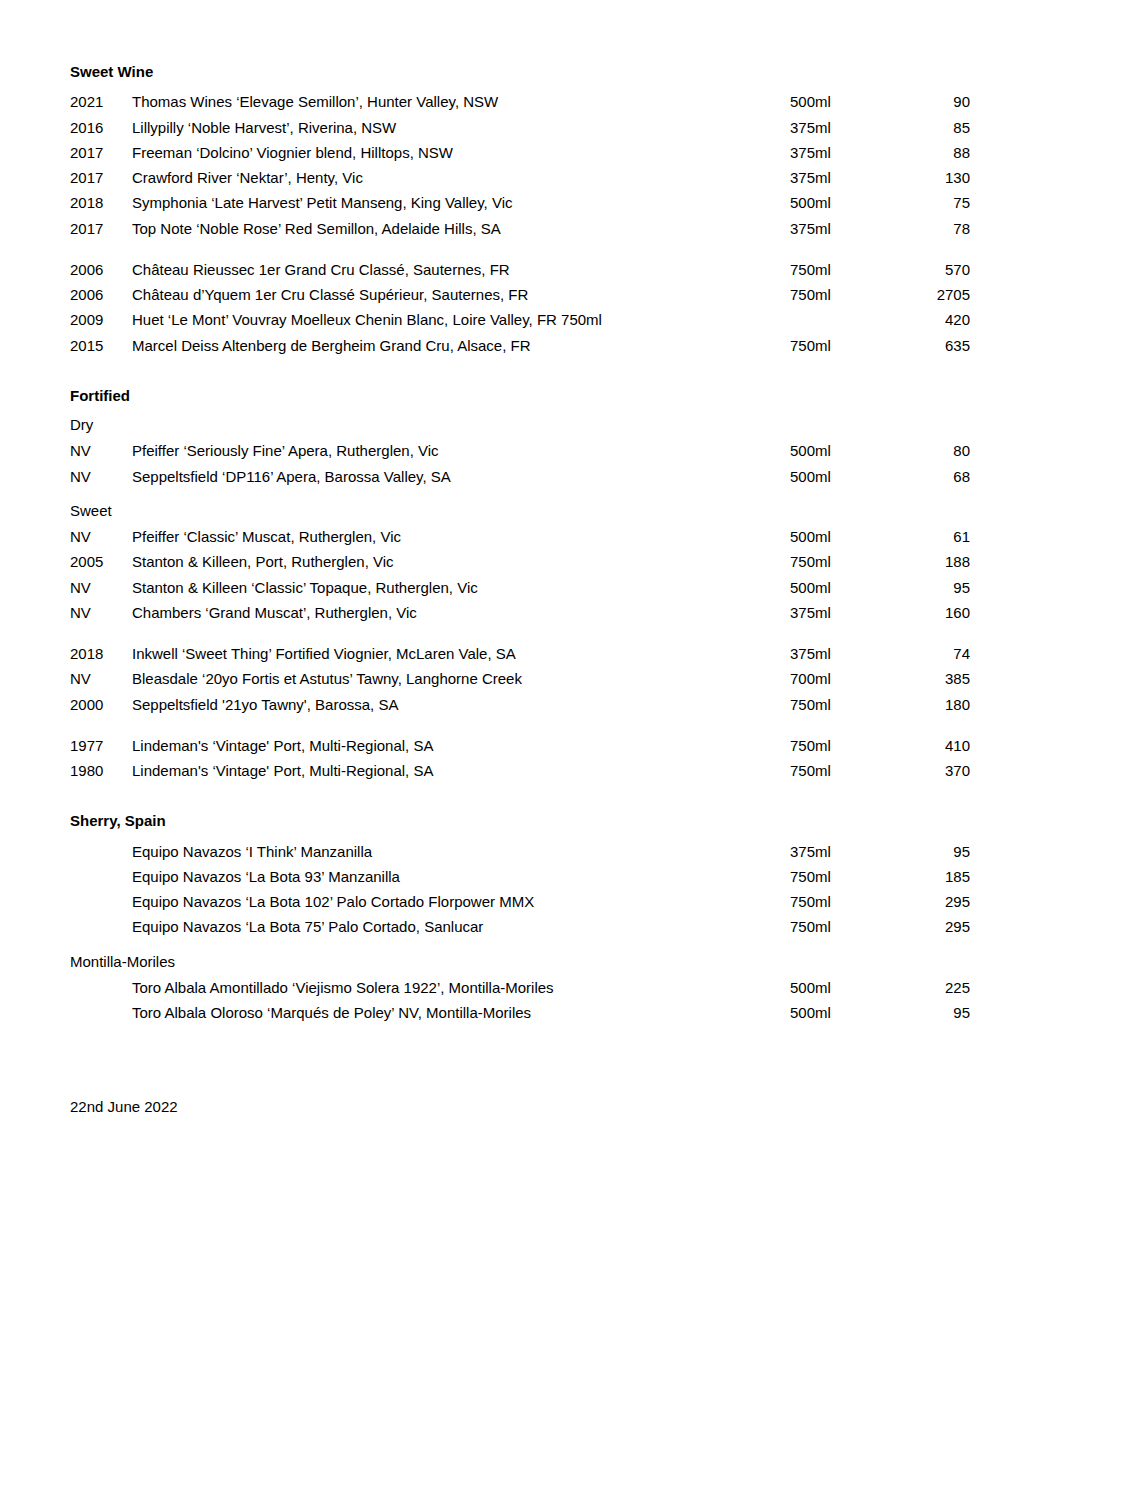Sweet Wine
| 2021 | Thomas Wines ‘Elevage Semillon’, Hunter Valley, NSW | 500ml | 90 |
| 2016 | Lillypilly ‘Noble Harvest’, Riverina, NSW | 375ml | 85 |
| 2017 | Freeman ‘Dolcino’ Viognier blend, Hilltops, NSW | 375ml | 88 |
| 2017 | Crawford River ‘Nektar’, Henty, Vic | 375ml | 130 |
| 2018 | Symphonia ‘Late Harvest’ Petit Manseng, King Valley, Vic | 500ml | 75 |
| 2017 | Top Note ‘Noble Rose’ Red Semillon, Adelaide Hills, SA | 375ml | 78 |
| 2006 | Château Rieussec 1er Grand Cru Classé, Sauternes, FR | 750ml | 570 |
| 2006 | Château d’Yquem 1er Cru Classé Supérieur, Sauternes, FR | 750ml | 2705 |
| 2009 | Huet ‘Le Mont’ Vouvray Moelleux Chenin Blanc, Loire Valley, FR 750ml | | 420 |
| 2015 | Marcel Deiss Altenberg de Bergheim Grand Cru, Alsace, FR | 750ml | 635 |
Fortified
Dry
| NV | Pfeiffer ‘Seriously Fine’ Apera, Rutherglen, Vic | 500ml | 80 |
| NV | Seppeltsfield ‘DP116’ Apera, Barossa Valley, SA | 500ml | 68 |
Sweet
| NV | Pfeiffer ‘Classic’ Muscat, Rutherglen, Vic | 500ml | 61 |
| 2005 | Stanton & Killeen, Port, Rutherglen, Vic | 750ml | 188 |
| NV | Stanton & Killeen ‘Classic’ Topaque, Rutherglen, Vic | 500ml | 95 |
| NV | Chambers ‘Grand Muscat’, Rutherglen, Vic | 375ml | 160 |
| 2018 | Inkwell ‘Sweet Thing’ Fortified Viognier, McLaren Vale, SA | 375ml | 74 |
| NV | Bleasdale ‘20yo Fortis et Astutus’ Tawny, Langhorne Creek | 700ml | 385 |
| 2000 | Seppeltsfield '21yo Tawny', Barossa, SA | 750ml | 180 |
| 1977 | Lindeman's ‘Vintage' Port, Multi-Regional, SA | 750ml | 410 |
| 1980 | Lindeman's ‘Vintage' Port, Multi-Regional, SA | 750ml | 370 |
Sherry, Spain
| | Equipo Navazos ‘I Think’ Manzanilla | 375ml | 95 |
| | Equipo Navazos ‘La Bota 93’ Manzanilla | 750ml | 185 |
| | Equipo Navazos ‘La Bota 102’ Palo Cortado Florpower MMX | 750ml | 295 |
| | Equipo Navazos ‘La Bota 75’ Palo Cortado, Sanlucar | 750ml | 295 |
Montilla-Moriles
| | Toro Albala Amontillado ‘Viejismo Solera 1922’, Montilla-Moriles | 500ml | 225 |
| | Toro Albala Oloroso ‘Marqués de Poley’ NV, Montilla-Moriles | 500ml | 95 |
22nd June 2022